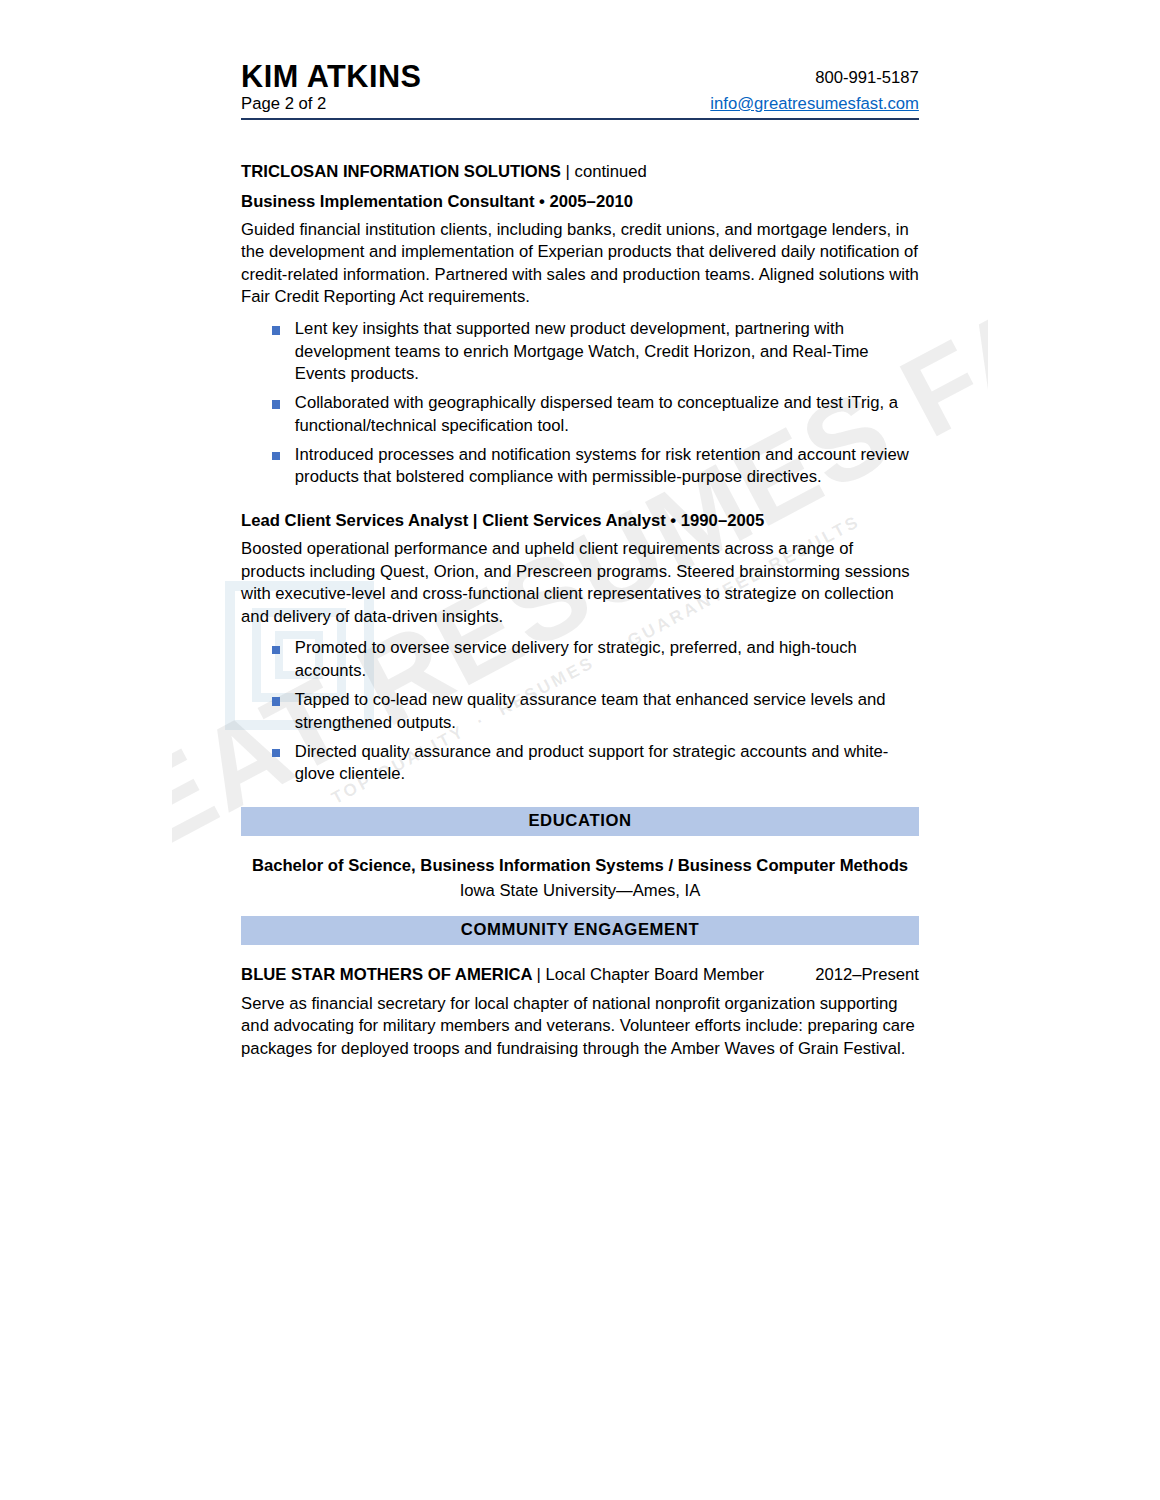Great Resumes Fast
Top Quality · Resumes · Guaranteed Results
KIM ATKINS
800-991-5187
Page 2 of 2
info@greatresumesfast.com
TRICLOSAN INFORMATION SOLUTIONS | continued
Business Implementation Consultant • 2005–2010
Guided financial institution clients, including banks, credit unions, and mortgage lenders, in the development and implementation of Experian products that delivered daily notification of credit-related information. Partnered with sales and production teams. Aligned solutions with Fair Credit Reporting Act requirements.
Lent key insights that supported new product development, partnering with development teams to enrich Mortgage Watch, Credit Horizon, and Real-Time Events products.
Collaborated with geographically dispersed team to conceptualize and test iTrig, a functional/technical specification tool.
Introduced processes and notification systems for risk retention and account review products that bolstered compliance with permissible-purpose directives.
Lead Client Services Analyst | Client Services Analyst • 1990–2005
Boosted operational performance and upheld client requirements across a range of products including Quest, Orion, and Prescreen programs. Steered brainstorming sessions with executive-level and cross-functional client representatives to strategize on collection and delivery of data-driven insights.
Promoted to oversee service delivery for strategic, preferred, and high-touch accounts.
Tapped to co-lead new quality assurance team that enhanced service levels and strengthened outputs.
Directed quality assurance and product support for strategic accounts and white-glove clientele.
EDUCATION
Bachelor of Science, Business Information Systems / Business Computer Methods
Iowa State University—Ames, IA
COMMUNITY ENGAGEMENT
BLUE STAR MOTHERS OF AMERICA | Local Chapter Board Member
2012–Present
Serve as financial secretary for local chapter of national nonprofit organization supporting and advocating for military members and veterans. Volunteer efforts include: preparing care packages for deployed troops and fundraising through the Amber Waves of Grain Festival.